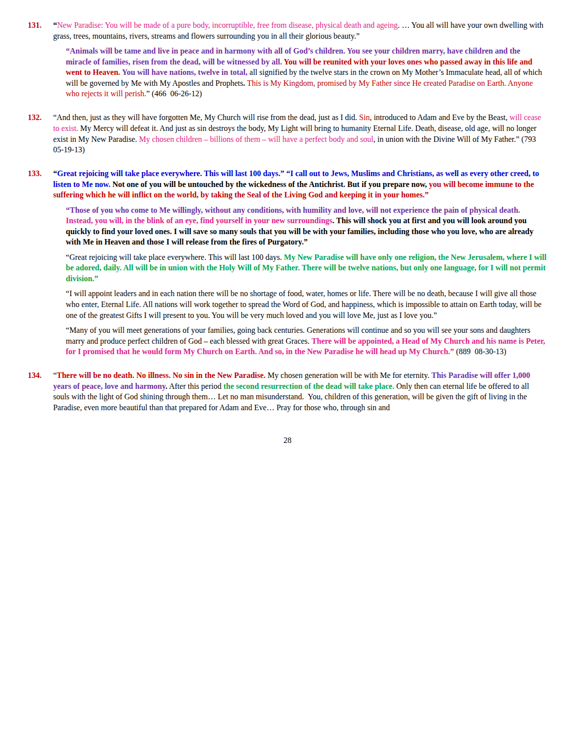131.
“New Paradise: You will be made of a pure body, incorruptible, free from disease, physical death and ageing. … You all will have your own dwelling with grass, trees, mountains, rivers, streams and flowers surrounding you in all their glorious beauty.”
“Animals will be tame and live in peace and in harmony with all of God’s children. You see your children marry, have children and the miracle of families, risen from the dead, will be witnessed by all. You will be reunited with your loves ones who passed away in this life and went to Heaven. You will have nations, twelve in total, all signified by the twelve stars in the crown on My Mother’s Immaculate head, all of which will be governed by Me with My Apostles and Prophets. This is My Kingdom, promised by My Father since He created Paradise on Earth. Anyone who rejects it will perish.” (466 06-26-12)
132.
“And then, just as they will have forgotten Me, My Church will rise from the dead, just as I did. Sin, introduced to Adam and Eve by the Beast, will cease to exist. My Mercy will defeat it. And just as sin destroys the body, My Light will bring to humanity Eternal Life. Death, disease, old age, will no longer exist in My New Paradise. My chosen children – billions of them – will have a perfect body and soul, in union with the Divine Will of My Father.” (793 05-19-13)
133.
“Great rejoicing will take place everywhere. This will last 100 days.” “I call out to Jews, Muslims and Christians, as well as every other creed, to listen to Me now. Not one of you will be untouched by the wickedness of the Antichrist. But if you prepare now, you will become immune to the suffering which he will inflict on the world, by taking the Seal of the Living God and keeping it in your homes.”
“Those of you who come to Me willingly, without any conditions, with humility and love, will not experience the pain of physical death. Instead, you will, in the blink of an eye, find yourself in your new surroundings. This will shock you at first and you will look around you quickly to find your loved ones. I will save so many souls that you will be with your families, including those who you love, who are already with Me in Heaven and those I will release from the fires of Purgatory.”
“Great rejoicing will take place everywhere. This will last 100 days. My New Paradise will have only one religion, the New Jerusalem, where I will be adored, daily. All will be in union with the Holy Will of My Father. There will be twelve nations, but only one language, for I will not permit division.”
“I will appoint leaders and in each nation there will be no shortage of food, water, homes or life. There will be no death, because I will give all those who enter, Eternal Life. All nations will work together to spread the Word of God, and happiness, which is impossible to attain on Earth today, will be one of the greatest Gifts I will present to you. You will be very much loved and you will love Me, just as I love you.”
“Many of you will meet generations of your families, going back centuries. Generations will continue and so you will see your sons and daughters marry and produce perfect children of God – each blessed with great Graces. There will be appointed, a Head of My Church and his name is Peter, for I promised that he would form My Church on Earth. And so, in the New Paradise he will head up My Church.” (889 08-30-13)
134.
“There will be no death. No illness. No sin in the New Paradise. My chosen generation will be with Me for eternity. This Paradise will offer 1,000 years of peace, love and harmony. After this period the second resurrection of the dead will take place. Only then can eternal life be offered to all souls with the light of God shining through them… Let no man misunderstand. You, children of this generation, will be given the gift of living in the Paradise, even more beautiful than that prepared for Adam and Eve… Pray for those who, through sin and
28